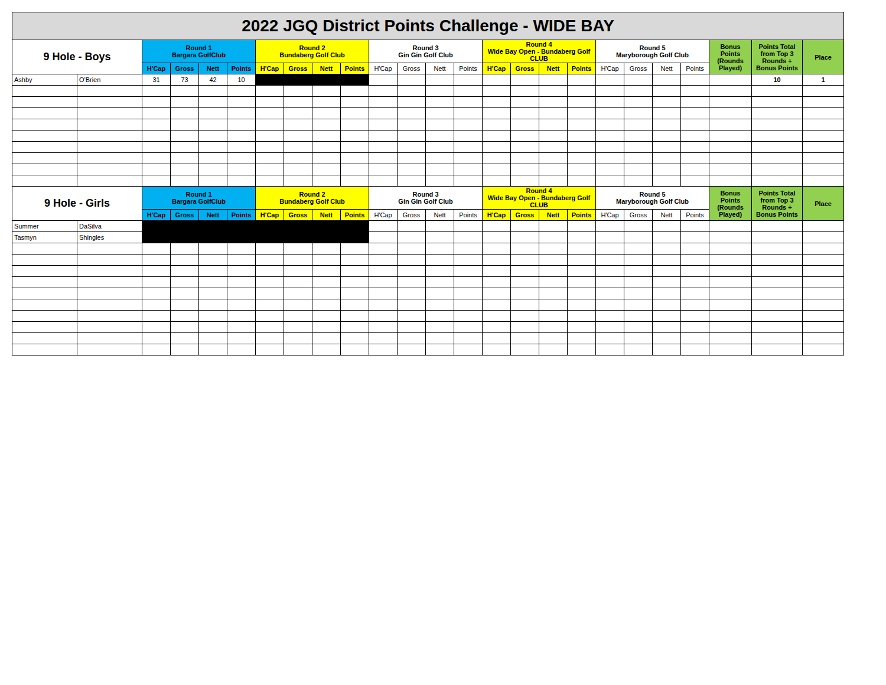| 2022 JGQ District Points Challenge - WIDE BAY |
| 9 Hole - Boys | Round 1 Bargara GolfClub | Round 2 Bundaberg Golf Club | Round 3 Gin Gin Golf Club | Round 4 Wide Bay Open - Bundaberg Golf CLUB | Round 5 Maryborough Golf Club | Bonus Points (Rounds Played) | Points Total from Top 3 Rounds + Bonus Points | Place |
| H'Cap | Gross | Nett | Points | H'Cap | Gross | Nett | Points | H'Cap | Gross | Nett | Points | H'Cap | Gross | Nett | Points | H'Cap | Gross | Nett | Points |
| Ashby | O'Brien | 31 | 73 | 42 | 10 | | | | | | | | | | | | | | | 10 | 1 |
| 9 Hole - Girls | Round 1 Bargara GolfClub | Round 2 Bundaberg Golf Club | Round 3 Gin Gin Golf Club | Round 4 Wide Bay Open - Bundaberg Golf CLUB | Round 5 Maryborough Golf Club | Bonus Points (Rounds Played) | Points Total from Top 3 Rounds + Bonus Points | Place |
| H'Cap | Gross | Nett | Points | H'Cap | Gross | Nett | Points | H'Cap | Gross | Nett | Points | H'Cap | Gross | Nett | Points | H'Cap | Gross | Nett | Points |
| Summer | DaSilva | | | | | | | | | | | | | | | | |
| Tasmyn | Shingles | | | | | | | | | | | | | | | | |